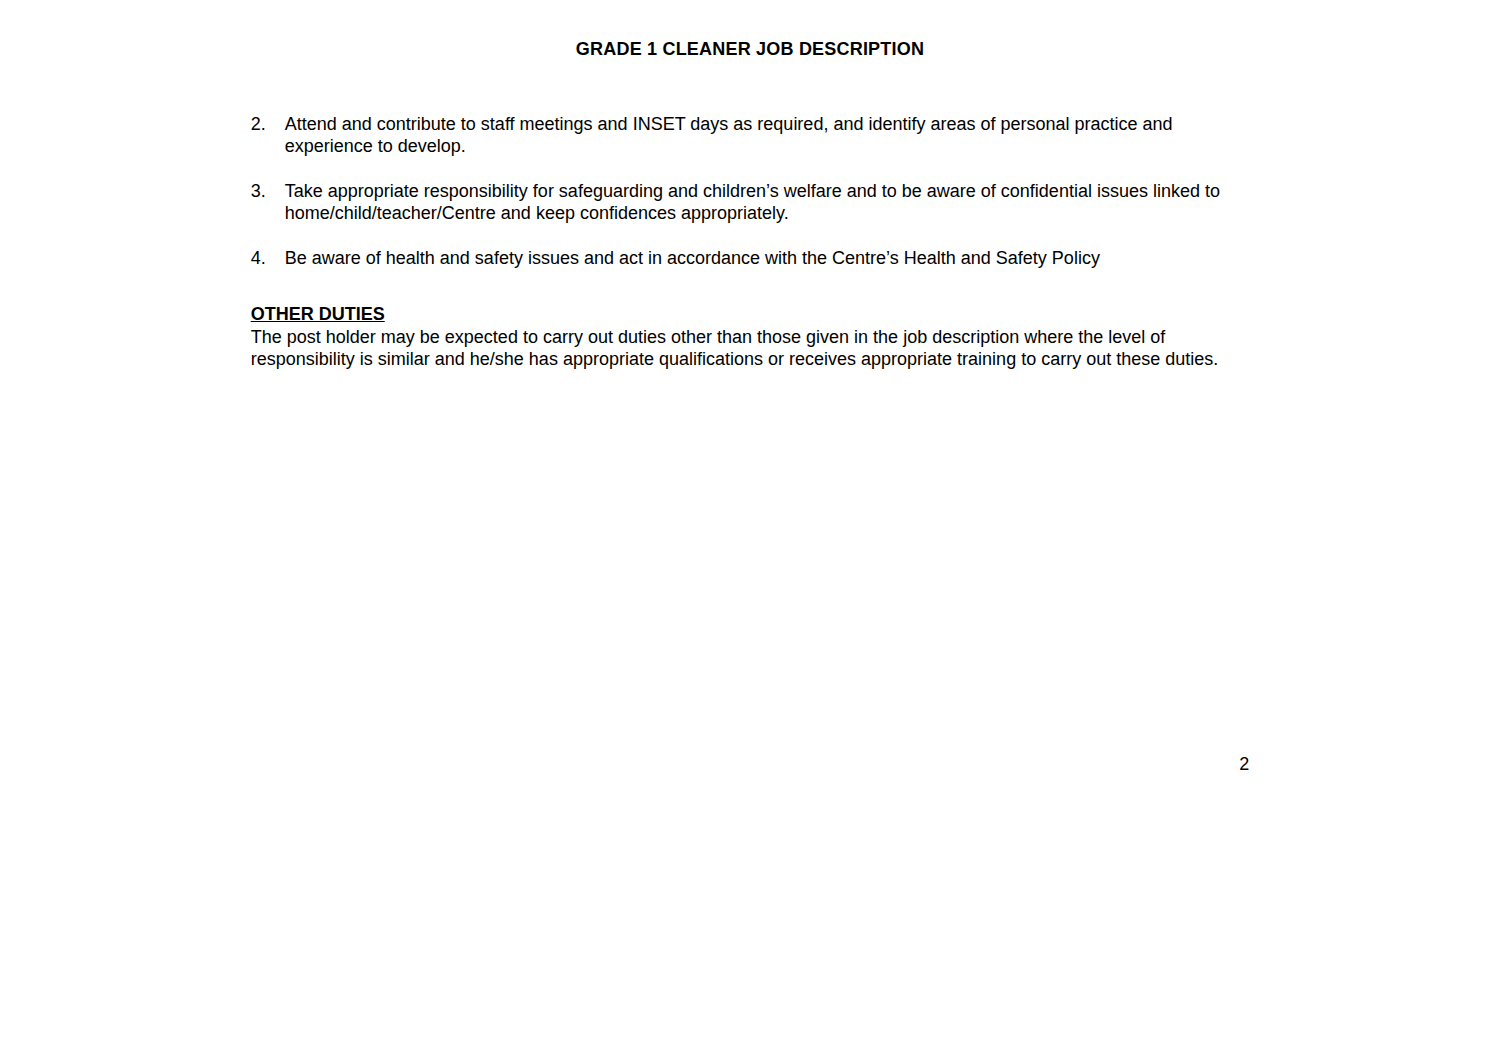GRADE 1 CLEANER JOB DESCRIPTION
2. Attend and contribute to staff meetings and INSET days as required, and identify areas of personal practice and experience to develop.
3. Take appropriate responsibility for safeguarding and children’s welfare and to be aware of confidential issues linked to home/child/teacher/Centre and keep confidences appropriately.
4. Be aware of health and safety issues and act in accordance with the Centre’s Health and Safety Policy
OTHER DUTIES
The post holder may be expected to carry out duties other than those given in the job description where the level of responsibility is similar and he/she has appropriate qualifications or receives appropriate training to carry out these duties.
2